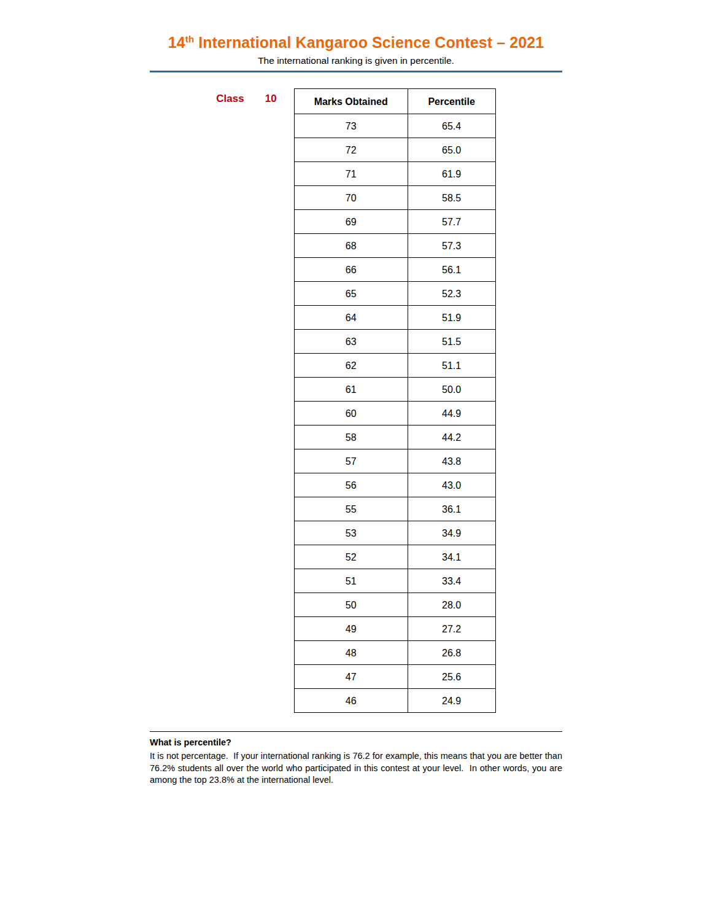14th International Kangaroo Science Contest – 2021
The international ranking is given in percentile.
Class 10
| Marks Obtained | Percentile |
| --- | --- |
| 73 | 65.4 |
| 72 | 65.0 |
| 71 | 61.9 |
| 70 | 58.5 |
| 69 | 57.7 |
| 68 | 57.3 |
| 66 | 56.1 |
| 65 | 52.3 |
| 64 | 51.9 |
| 63 | 51.5 |
| 62 | 51.1 |
| 61 | 50.0 |
| 60 | 44.9 |
| 58 | 44.2 |
| 57 | 43.8 |
| 56 | 43.0 |
| 55 | 36.1 |
| 53 | 34.9 |
| 52 | 34.1 |
| 51 | 33.4 |
| 50 | 28.0 |
| 49 | 27.2 |
| 48 | 26.8 |
| 47 | 25.6 |
| 46 | 24.9 |
What is percentile?
It is not percentage. If your international ranking is 76.2 for example, this means that you are better than 76.2% students all over the world who participated in this contest at your level. In other words, you are among the top 23.8% at the international level.